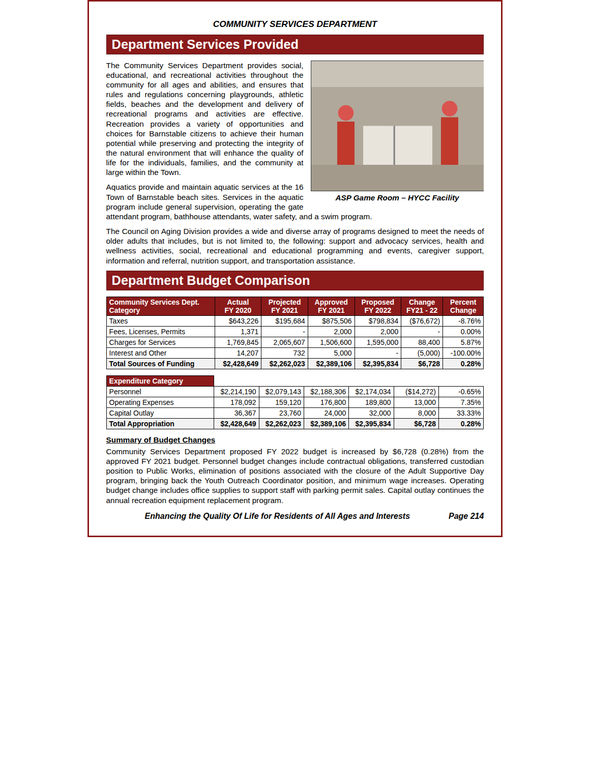COMMUNITY SERVICES DEPARTMENT
Department Services Provided
ASP Game Room – HYCC Facility
The Community Services Department provides social, educational, and recreational activities throughout the community for all ages and abilities, and ensures that rules and regulations concerning playgrounds, athletic fields, beaches and the development and delivery of recreational programs and activities are effective. Recreation provides a variety of opportunities and choices for Barnstable citizens to achieve their human potential while preserving and protecting the integrity of the natural environment that will enhance the quality of life for the individuals, families, and the community at large within the Town.
Aquatics provide and maintain aquatic services at the 16 Town of Barnstable beach sites. Services in the aquatic program include general supervision, operating the gate attendant program, bathhouse attendants, water safety, and a swim program.
The Council on Aging Division provides a wide and diverse array of programs designed to meet the needs of older adults that includes, but is not limited to, the following: support and advocacy services, health and wellness activities, social, recreational and educational programming and events, caregiver support, information and referral, nutrition support, and transportation assistance.
Department Budget Comparison
| Community Services Dept. Category | Actual FY 2020 | Projected FY 2021 | Approved FY 2021 | Proposed FY 2022 | Change FY21 - 22 | Percent Change |
| --- | --- | --- | --- | --- | --- | --- |
| Taxes | $643,226 | $195,684 | $875,506 | $798,834 | ($76,672) | -8.76% |
| Fees, Licenses, Permits | 1,371 | - | 2,000 | 2,000 | - | 0.00% |
| Charges for Services | 1,769,845 | 2,065,607 | 1,506,600 | 1,595,000 | 88,400 | 5.87% |
| Interest and Other | 14,207 | 732 | 5,000 | - | (5,000) | -100.00% |
| Total Sources of Funding | $2,428,649 | $2,262,023 | $2,389,106 | $2,395,834 | $6,728 | 0.28% |
| Expenditure Category | | | | | | |
| Personnel | $2,214,190 | $2,079,143 | $2,188,306 | $2,174,034 | ($14,272) | -0.65% |
| Operating Expenses | 178,092 | 159,120 | 176,800 | 189,800 | 13,000 | 7.35% |
| Capital Outlay | 36,367 | 23,760 | 24,000 | 32,000 | 8,000 | 33.33% |
| Total Appropriation | $2,428,649 | $2,262,023 | $2,389,106 | $2,395,834 | $6,728 | 0.28% |
Summary of Budget Changes
Community Services Department proposed FY 2022 budget is increased by $6,728 (0.28%) from the approved FY 2021 budget. Personnel budget changes include contractual obligations, transferred custodian position to Public Works, elimination of positions associated with the closure of the Adult Supportive Day program, bringing back the Youth Outreach Coordinator position, and minimum wage increases. Operating budget change includes office supplies to support staff with parking permit sales. Capital outlay continues the annual recreation equipment replacement program.
Enhancing the Quality Of Life for Residents of All Ages and Interests Page 214